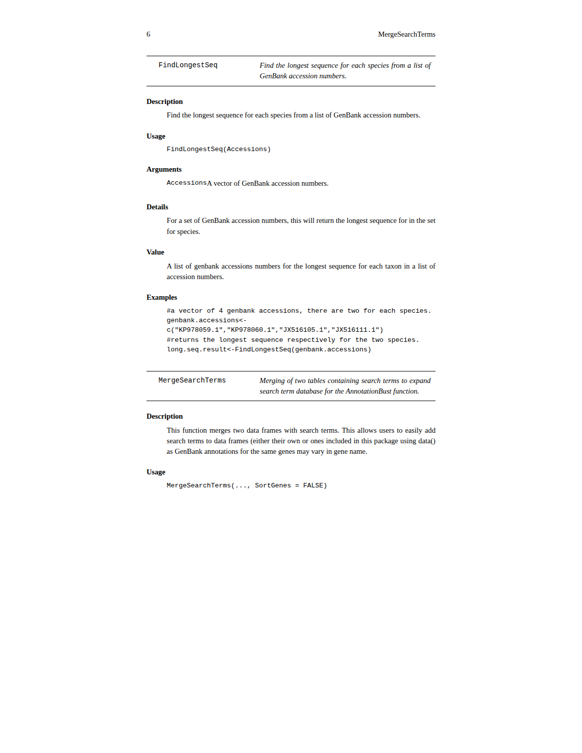6 MergeSearchTerms
FindLongestSeq
Find the longest sequence for each species from a list of GenBank accession numbers.
Description
Find the longest sequence for each species from a list of GenBank accession numbers.
Usage
FindLongestSeq(Accessions)
Arguments
| Accessions | A vector of GenBank accession numbers. |
Details
For a set of GenBank accession numbers, this will return the longest sequence for in the set for species.
Value
A list of genbank accessions numbers for the longest sequence for each taxon in a list of accession numbers.
Examples
#a vector of 4 genbank accessions, there are two for each species.
genbank.accessions<-c("KP978059.1","KP978060.1","JX516105.1","JX516111.1")
#returns the longest sequence respectively for the two species.
long.seq.result<-FindLongestSeq(genbank.accessions)
MergeSearchTerms
Merging of two tables containing search terms to expand search term database for the AnnotationBust function.
Description
This function merges two data frames with search terms. This allows users to easily add search terms to data frames (either their own or ones included in this package using data() as GenBank annotations for the same genes may vary in gene name.
Usage
MergeSearchTerms(..., SortGenes = FALSE)